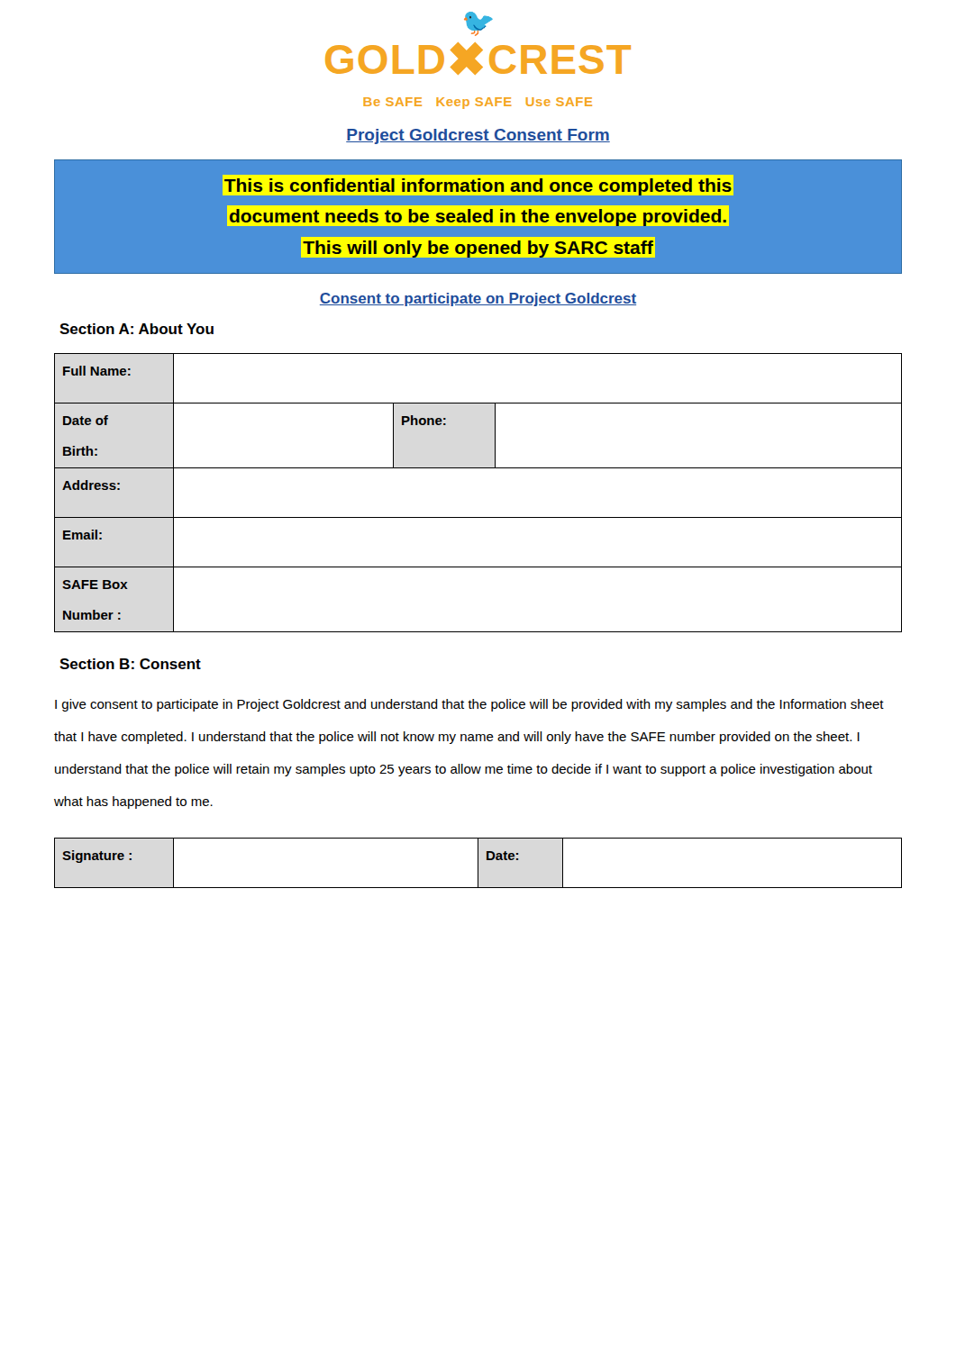🐦 GOLD✖CREST
Be SAFE Keep SAFE Use SAFE
Project Goldcrest Consent Form
This is confidential information and once completed this
document needs to be sealed in the envelope provided.
This will only be opened by SARC staff
Consent to participate on Project Goldcrest
Section A: About You
| Full Name: | |
| Date of Birth: | | Phone: | |
| Address: | |
| Email: | |
| SAFE Box Number : | |
Section B: Consent
I give consent to participate in Project Goldcrest and understand that the police will be provided with my samples and the Information sheet that I have completed. I understand that the police will not know my name and will only have the SAFE number provided on the sheet. I understand that the police will retain my samples upto 25 years to allow me time to decide if I want to support a police investigation about what has happened to me.
| Signature : | | Date: | |